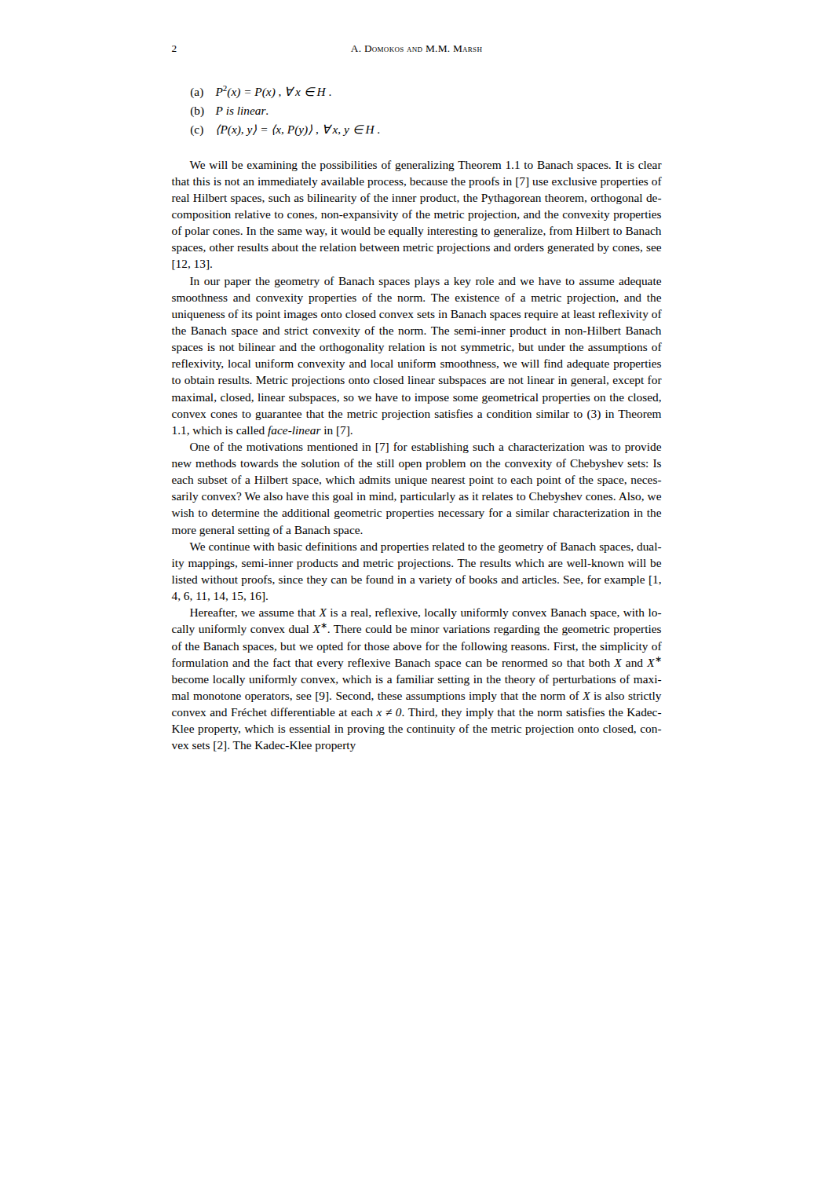2 A. Domokos and M.M. Marsh
(a) P2(x) = P(x) , ∀ x ∈ H .
(b) P is linear.
(c)⟨P(x), y⟩ = ⟨x, P(y)⟩ , ∀ x, y ∈ H .
We will be examining the possibilities of generalizing Theorem 1.1 to Banach spaces. It is clear that this is not an immediately available process, because the proofs in [7] use exclusive properties of real Hilbert spaces, such as bilinearity of the inner product, the Pythagorean theorem, orthogonal decomposition relative to cones, non-expansivity of the metric projection, and the convexity properties of polar cones. In the same way, it would be equally interesting to generalize, from Hilbert to Banach spaces, other results about the relation between metric projections and orders generated by cones, see [12, 13].
In our paper the geometry of Banach spaces plays a key role and we have to assume adequate smoothness and convexity properties of the norm. The existence of a metric projection, and the uniqueness of its point images onto closed convex sets in Banach spaces require at least reflexivity of the Banach space and strict convexity of the norm. The semi-inner product in non-Hilbert Banach spaces is not bilinear and the orthogonality relation is not symmetric, but under the assumptions of reflexivity, local uniform convexity and local uniform smoothness, we will find adequate properties to obtain results. Metric projections onto closed linear subspaces are not linear in general, except for maximal, closed, linear subspaces, so we have to impose some geometrical properties on the closed, convex cones to guarantee that the metric projection satisfies a condition similar to (3) in Theorem 1.1, which is called face-linear in [7].
One of the motivations mentioned in [7] for establishing such a characterization was to provide new methods towards the solution of the still open problem on the convexity of Chebyshev sets: Is each subset of a Hilbert space, which admits unique nearest point to each point of the space, necessarily convex? We also have this goal in mind, particularly as it relates to Chebyshev cones. Also, we wish to determine the additional geometric properties necessary for a similar characterization in the more general setting of a Banach space.
We continue with basic definitions and properties related to the geometry of Banach spaces, duality mappings, semi-inner products and metric projections. The results which are well-known will be listed without proofs, since they can be found in a variety of books and articles. See, for example [1, 4, 6, 11, 14, 15, 16].
Hereafter, we assume that X is a real, reflexive, locally uniformly convex Banach space, with locally uniformly convex dual X∗. There could be minor variations regarding the geometric properties of the Banach spaces, but we opted for those above for the following reasons. First, the simplicity of formulation and the fact that every reflexive Banach space can be renormed so that both X and X∗ become locally uniformly convex, which is a familiar setting in the theory of perturbations of maximal monotone operators, see [9]. Second, these assumptions imply that the norm of X is also strictly convex and Fréchet differentiable at each x ≠ 0. Third, they imply that the norm satisfies the Kadec-Klee property, which is essential in proving the continuity of the metric projection onto closed, convex sets [2]. The Kadec-Klee property